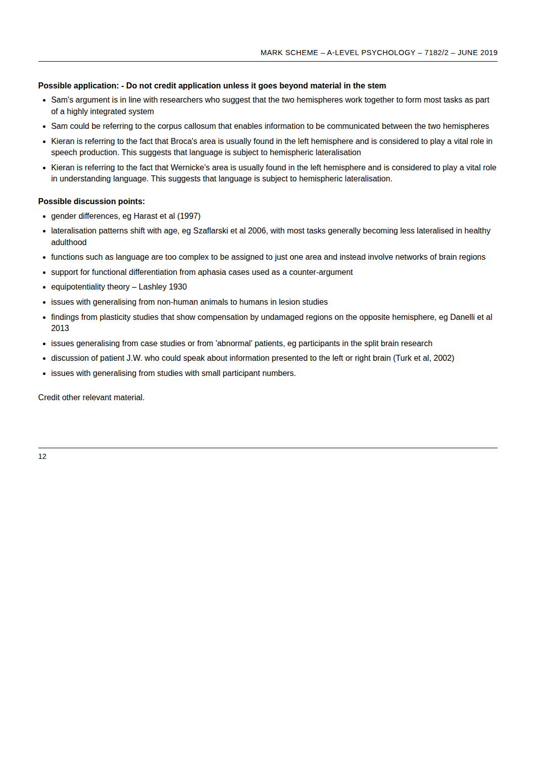MARK SCHEME – A-LEVEL PSYCHOLOGY – 7182/2 – JUNE 2019
Possible application: - Do not credit application unless it goes beyond material in the stem
Sam's argument is in line with researchers who suggest that the two hemispheres work together to form most tasks as part of a highly integrated system
Sam could be referring to the corpus callosum that enables information to be communicated between the two hemispheres
Kieran is referring to the fact that Broca's area is usually found in the left hemisphere and is considered to play a vital role in speech production. This suggests that language is subject to hemispheric lateralisation
Kieran is referring to the fact that Wernicke's area is usually found in the left hemisphere and is considered to play a vital role in understanding language. This suggests that language is subject to hemispheric lateralisation.
Possible discussion points:
gender differences, eg Harast et al (1997)
lateralisation patterns shift with age, eg Szaflarski et al 2006, with most tasks generally becoming less lateralised in healthy adulthood
functions such as language are too complex to be assigned to just one area and instead involve networks of brain regions
support for functional differentiation from aphasia cases used as a counter-argument
equipotentiality theory – Lashley 1930
issues with generalising from non-human animals to humans in lesion studies
findings from plasticity studies that show compensation by undamaged regions on the opposite hemisphere, eg Danelli et al 2013
issues generalising from case studies or from 'abnormal' patients, eg participants in the split brain research
discussion of patient J.W. who could speak about information presented to the left or right brain (Turk et al, 2002)
issues with generalising from studies with small participant numbers.
Credit other relevant material.
12